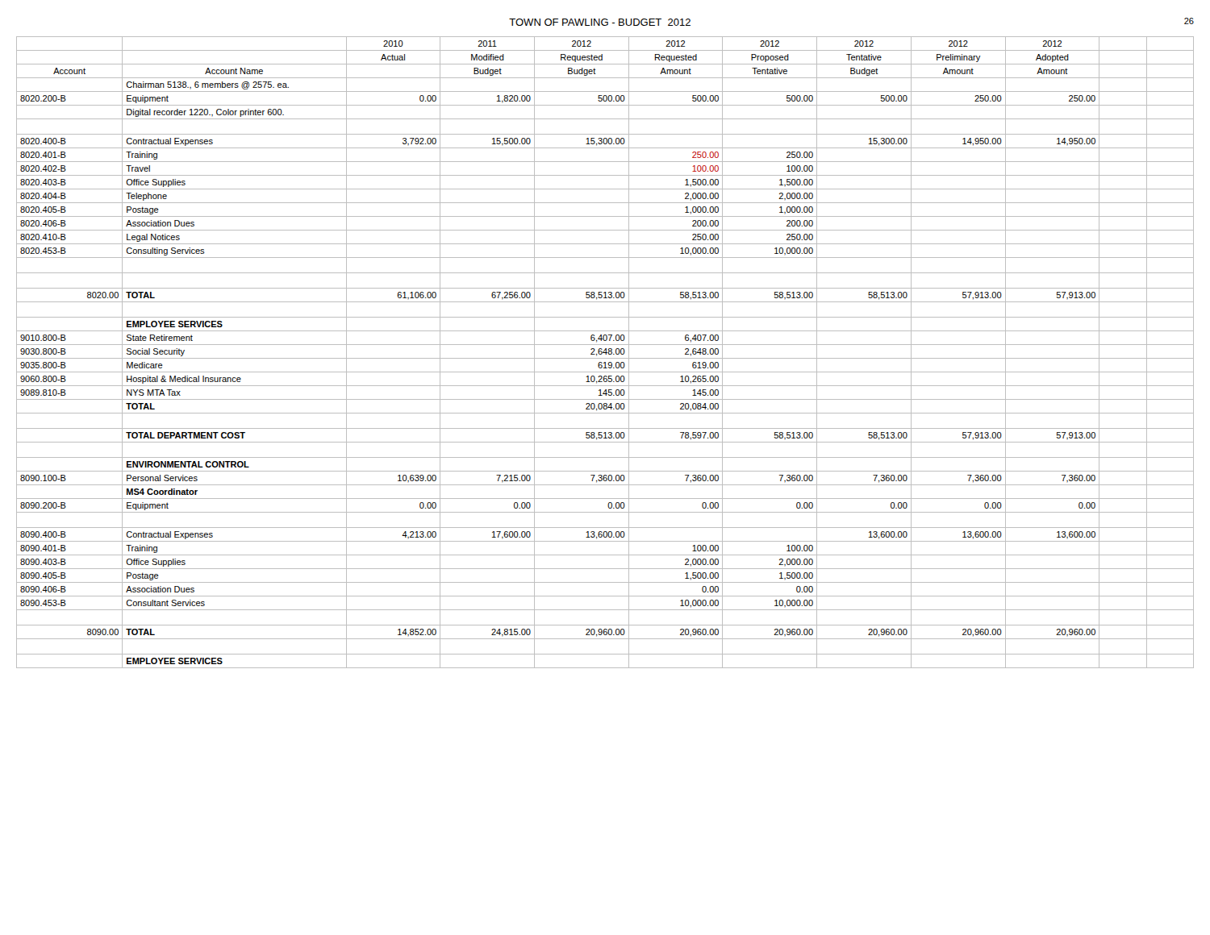26
TOWN OF PAWLING - BUDGET 2012
| | | 2010 | 2011 | 2012 | 2012 | 2012 | 2012 | 2012 | 2012 | | |
| --- | --- | --- | --- | --- | --- | --- | --- | --- | --- | --- | --- |
| | | Actual | Modified | Requested | Requested | Proposed | Tentative | Preliminary | Adopted | | |
| Account | Account Name | | Budget | Budget | Amount | Tentative | Budget | Amount | Amount | | |
| | Chairman 5138., 6 members @ 2575. ea. | | | | | | | | | | |
| 8020.200-B | Equipment | 0.00 | 1,820.00 | 500.00 | 500.00 | 500.00 | 500.00 | 250.00 | 250.00 | | |
| | Digital recorder 1220., Color printer 600. | | | | | | | | | | |
| 8020.400-B | Contractual Expenses | 3,792.00 | 15,500.00 | 15,300.00 | | | 15,300.00 | 14,950.00 | 14,950.00 | | |
| 8020.401-B | Training | | | | 250.00 | 250.00 | | | | | |
| 8020.402-B | Travel | | | | 100.00 | 100.00 | | | | | |
| 8020.403-B | Office Supplies | | | | 1,500.00 | 1,500.00 | | | | | |
| 8020.404-B | Telephone | | | | 2,000.00 | 2,000.00 | | | | | |
| 8020.405-B | Postage | | | | 1,000.00 | 1,000.00 | | | | | |
| 8020.406-B | Association Dues | | | | 200.00 | 200.00 | | | | | |
| 8020.410-B | Legal Notices | | | | 250.00 | 250.00 | | | | | |
| 8020.453-B | Consulting Services | | | | 10,000.00 | 10,000.00 | | | | | |
| 8020.00 | TOTAL | 61,106.00 | 67,256.00 | 58,513.00 | 58,513.00 | 58,513.00 | 58,513.00 | 57,913.00 | 57,913.00 | | |
| | EMPLOYEE SERVICES | | | | | | | | | | |
| 9010.800-B | State Retirement | | | 6,407.00 | 6,407.00 | | | | | | |
| 9030.800-B | Social Security | | | 2,648.00 | 2,648.00 | | | | | | |
| 9035.800-B | Medicare | | | 619.00 | 619.00 | | | | | | |
| 9060.800-B | Hospital & Medical Insurance | | | 10,265.00 | 10,265.00 | | | | | | |
| 9089.810-B | NYS MTA Tax | | | 145.00 | 145.00 | | | | | | |
| | TOTAL | | | 20,084.00 | 20,084.00 | | | | | | |
| | TOTAL DEPARTMENT COST | | | 58,513.00 | 78,597.00 | 58,513.00 | 58,513.00 | 57,913.00 | 57,913.00 | | |
| | ENVIRONMENTAL CONTROL | | | | | | | | | | |
| 8090.100-B | Personal Services | 10,639.00 | 7,215.00 | 7,360.00 | 7,360.00 | 7,360.00 | 7,360.00 | 7,360.00 | 7,360.00 | | |
| | MS4 Coordinator | | | | | | | | | | |
| 8090.200-B | Equipment | 0.00 | 0.00 | 0.00 | 0.00 | 0.00 | 0.00 | 0.00 | 0.00 | | |
| 8090.400-B | Contractual Expenses | 4,213.00 | 17,600.00 | 13,600.00 | | | 13,600.00 | 13,600.00 | 13,600.00 | | |
| 8090.401-B | Training | | | | 100.00 | 100.00 | | | | | |
| 8090.403-B | Office Supplies | | | | 2,000.00 | 2,000.00 | | | | | |
| 8090.405-B | Postage | | | | 1,500.00 | 1,500.00 | | | | | |
| 8090.406-B | Association Dues | | | | 0.00 | 0.00 | | | | | |
| 8090.453-B | Consultant Services | | | | 10,000.00 | 10,000.00 | | | | | |
| 8090.00 | TOTAL | 14,852.00 | 24,815.00 | 20,960.00 | 20,960.00 | 20,960.00 | 20,960.00 | 20,960.00 | 20,960.00 | | |
| | EMPLOYEE SERVICES | | | | | | | | | | |